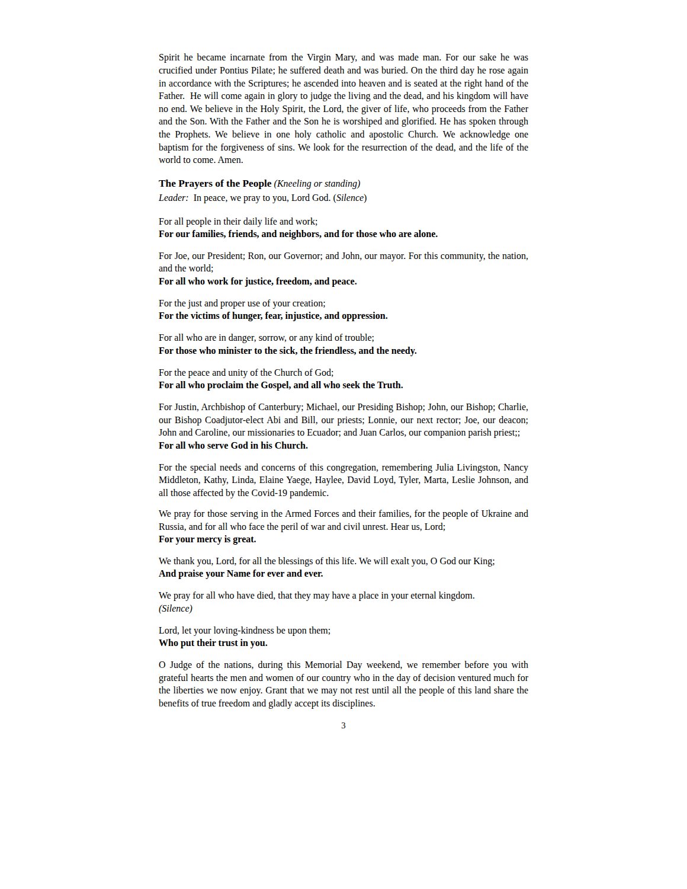Spirit he became incarnate from the Virgin Mary, and was made man. For our sake he was crucified under Pontius Pilate; he suffered death and was buried. On the third day he rose again in accordance with the Scriptures; he ascended into heaven and is seated at the right hand of the Father. He will come again in glory to judge the living and the dead, and his kingdom will have no end. We believe in the Holy Spirit, the Lord, the giver of life, who proceeds from the Father and the Son. With the Father and the Son he is worshiped and glorified. He has spoken through the Prophets. We believe in one holy catholic and apostolic Church. We acknowledge one baptism for the forgiveness of sins. We look for the resurrection of the dead, and the life of the world to come. Amen.
The Prayers of the People
(Kneeling or standing)
Leader: In peace, we pray to you, Lord God. (Silence)
For all people in their daily life and work;
For our families, friends, and neighbors, and for those who are alone.
For Joe, our President; Ron, our Governor; and John, our mayor. For this community, the nation, and the world;
For all who work for justice, freedom, and peace.
For the just and proper use of your creation;
For the victims of hunger, fear, injustice, and oppression.
For all who are in danger, sorrow, or any kind of trouble;
For those who minister to the sick, the friendless, and the needy.
For the peace and unity of the Church of God;
For all who proclaim the Gospel, and all who seek the Truth.
For Justin, Archbishop of Canterbury; Michael, our Presiding Bishop; John, our Bishop; Charlie, our Bishop Coadjutor-elect Abi and Bill, our priests; Lonnie, our next rector; Joe, our deacon; John and Caroline, our missionaries to Ecuador; and Juan Carlos, our companion parish priest;;
For all who serve God in his Church.
For the special needs and concerns of this congregation, remembering Julia Livingston, Nancy Middleton, Kathy, Linda, Elaine Yaege, Haylee, David Loyd, Tyler, Marta, Leslie Johnson, and all those affected by the Covid-19 pandemic.
We pray for those serving in the Armed Forces and their families, for the people of Ukraine and Russia, and for all who face the peril of war and civil unrest. Hear us, Lord;
For your mercy is great.
We thank you, Lord, for all the blessings of this life. We will exalt you, O God our King;
And praise your Name for ever and ever.
We pray for all who have died, that they may have a place in your eternal kingdom.
(Silence)
Lord, let your loving-kindness be upon them;
Who put their trust in you.
O Judge of the nations, during this Memorial Day weekend, we remember before you with grateful hearts the men and women of our country who in the day of decision ventured much for the liberties we now enjoy. Grant that we may not rest until all the people of this land share the benefits of true freedom and gladly accept its disciplines.
3